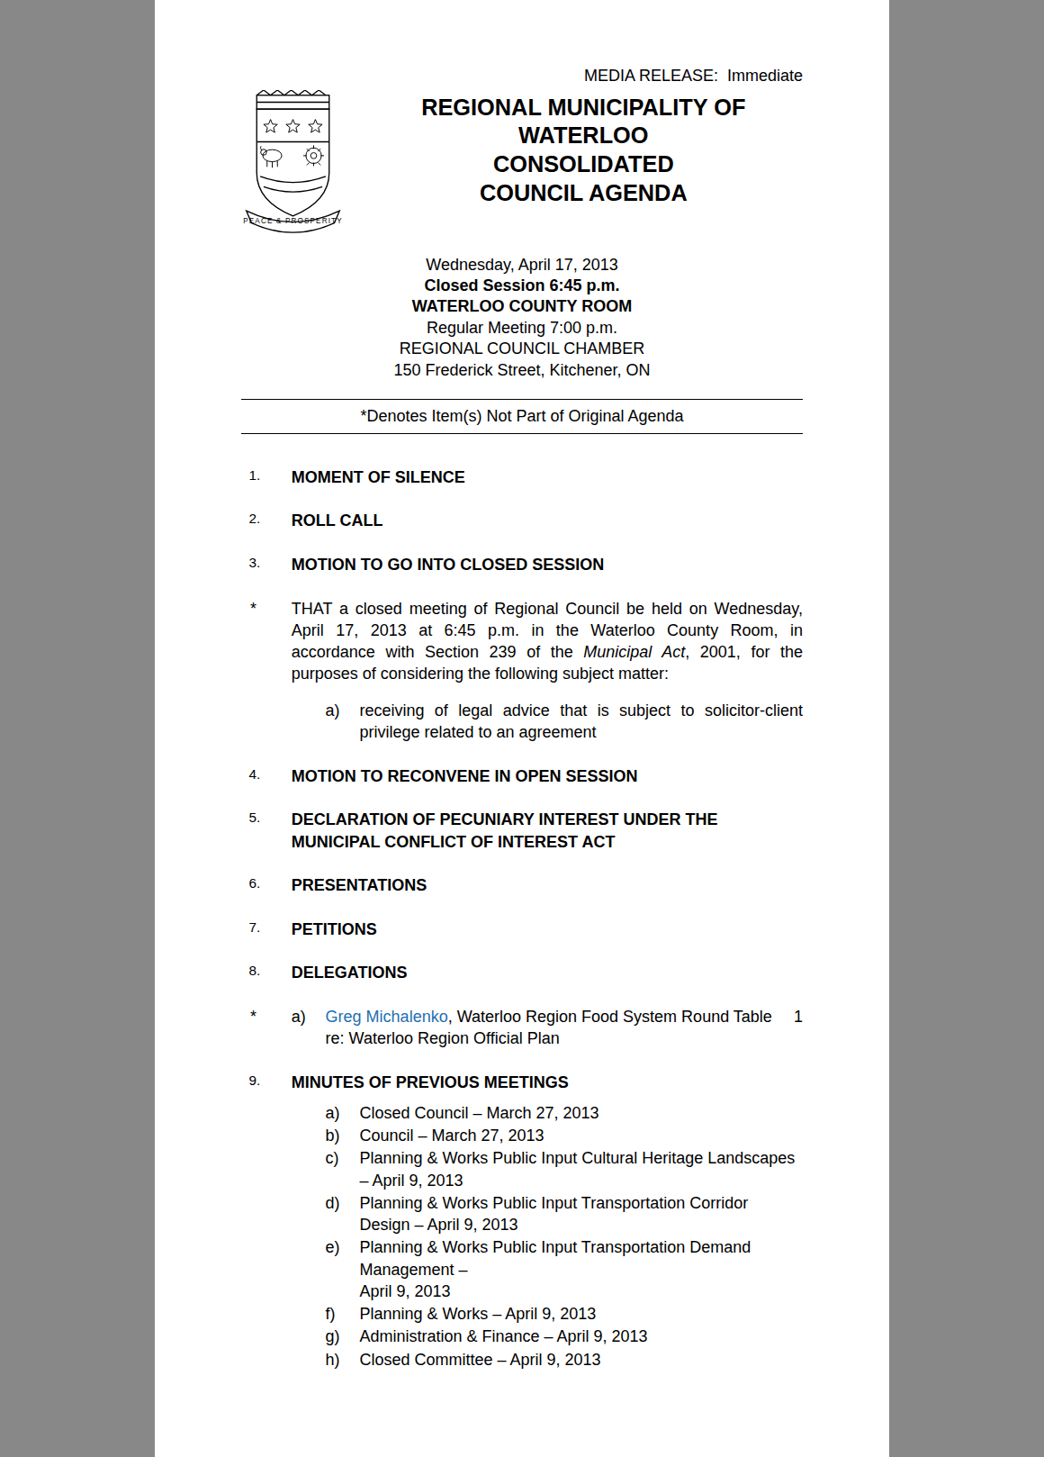MEDIA RELEASE: Immediate
PEACE & PROSPERITY
REGIONAL MUNICIPALITY OF WATERLOO
CONSOLIDATED
COUNCIL AGENDA
Wednesday, April 17, 2013
Closed Session 6:45 p.m.
WATERLOO COUNTY ROOM
Regular Meeting 7:00 p.m.
REGIONAL COUNCIL CHAMBER
150 Frederick Street, Kitchener, ON
*Denotes Item(s) Not Part of Original Agenda
Moment of Silence
Roll Call
Motion to go into Closed Session
THAT a closed meeting of Regional Council be held on Wednesday, April 17, 2013 at 6:45 p.m. in the Waterloo County Room, in accordance with Section 239 of the Municipal Act, 2001, for the purposes of considering the following subject matter:
receiving of legal advice that is subject to solicitor-client privilege related to an agreement
Motion to Reconvene in Open Session
Declaration of Pecuniary Interest under the Municipal Conflict of Interest Act
Presentations
Petitions
Delegations
1 Greg Michalenko, Waterloo Region Food System Round Table re: Waterloo Region Official Plan
Minutes of Previous Meetings
Closed Council – March 27, 2013
Council – March 27, 2013
Planning & Works Public Input Cultural Heritage Landscapes – April 9, 2013
Planning & Works Public Input Transportation Corridor Design – April 9, 2013
Planning & Works Public Input Transportation Demand Management –
April 9, 2013
Planning & Works – April 9, 2013
Administration & Finance – April 9, 2013
Closed Committee – April 9, 2013